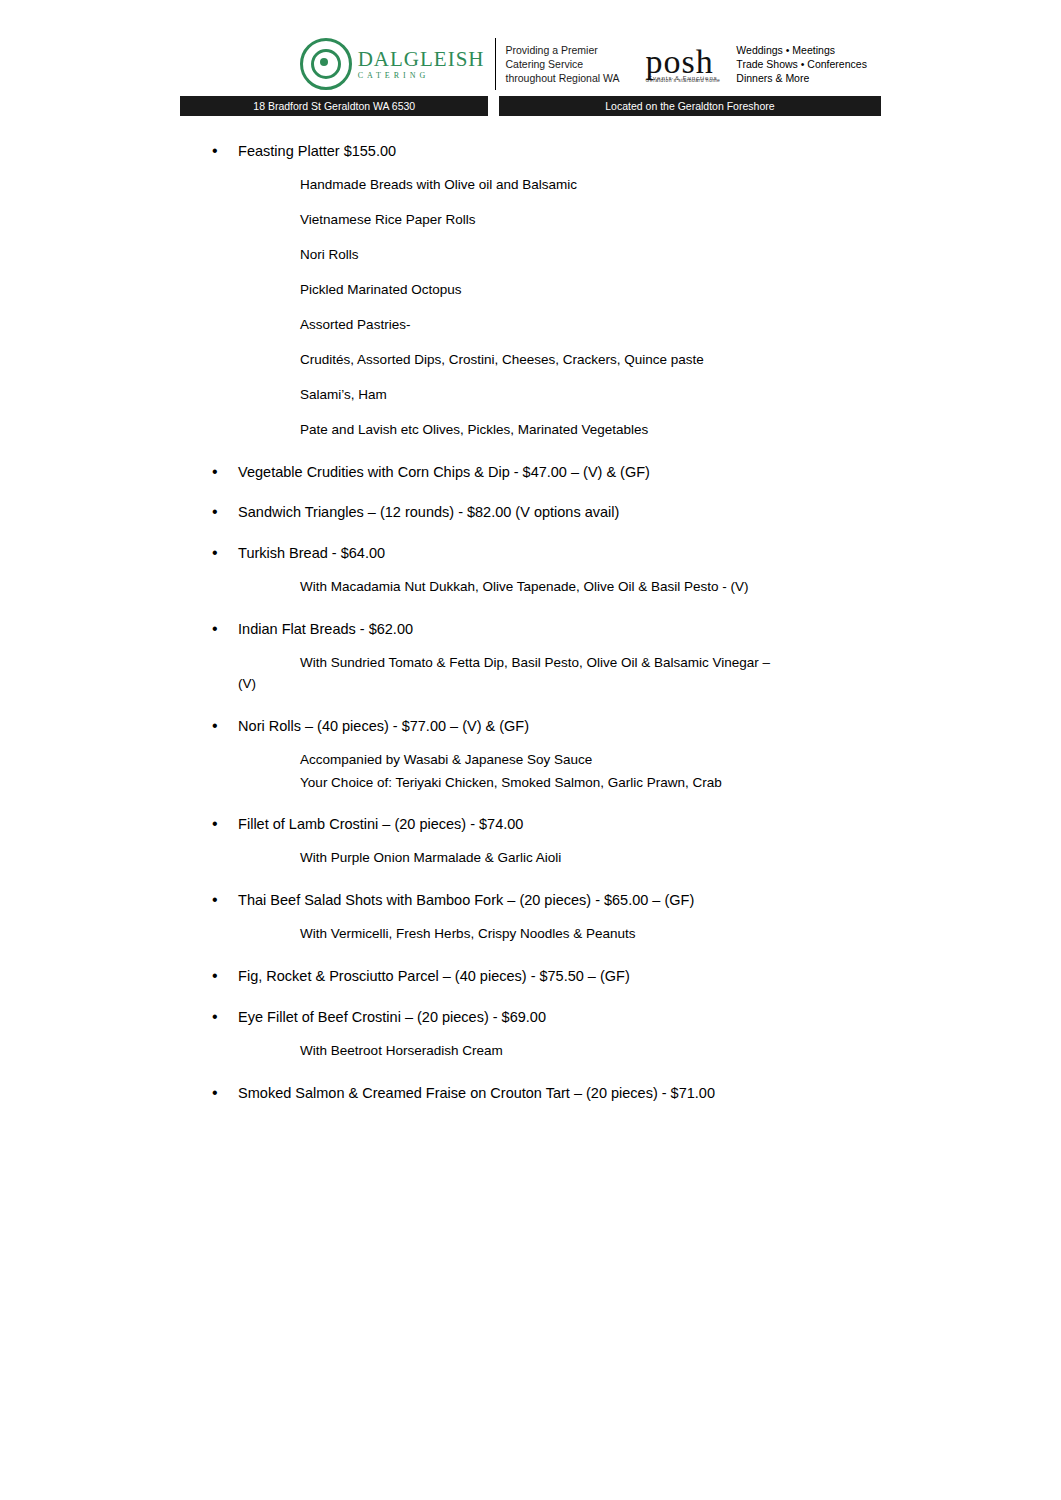DALGLEISH
CATERING
Providing a Premier
Catering Service
throughout Regional WA
posh
Events & Functions
Geraldton's starboard home
Weddings • Meetings
Trade Shows • Conferences
Dinners & More
18 Bradford St Geraldton WA 6530
Located on the Geraldton Foreshore
Feasting Platter $155.00
Handmade Breads with Olive oil and Balsamic
Vietnamese Rice Paper Rolls
Nori Rolls
Pickled Marinated Octopus
Assorted Pastries-
Crudités, Assorted Dips, Crostini, Cheeses, Crackers, Quince paste
Salami’s, Ham
Pate and Lavish etc Olives, Pickles, Marinated Vegetables
Vegetable Crudities with Corn Chips & Dip - $47.00 – (V) & (GF)
Sandwich Triangles – (12 rounds) - $82.00 (V options avail)
Turkish Bread - $64.00
With Macadamia Nut Dukkah, Olive Tapenade, Olive Oil & Basil Pesto - (V)
Indian Flat Breads - $62.00
With Sundried Tomato & Fetta Dip, Basil Pesto, Olive Oil & Balsamic Vinegar – (V)
Nori Rolls – (40 pieces) - $77.00 – (V) & (GF)
Accompanied by Wasabi & Japanese Soy Sauce
Your Choice of: Teriyaki Chicken, Smoked Salmon, Garlic Prawn, Crab
Fillet of Lamb Crostini – (20 pieces) - $74.00
With Purple Onion Marmalade & Garlic Aioli
Thai Beef Salad Shots with Bamboo Fork – (20 pieces) - $65.00 – (GF)
With Vermicelli, Fresh Herbs, Crispy Noodles & Peanuts
Fig, Rocket & Prosciutto Parcel – (40 pieces) - $75.50 – (GF)
Eye Fillet of Beef Crostini – (20 pieces) - $69.00
With Beetroot Horseradish Cream
Smoked Salmon & Creamed Fraise on Crouton Tart – (20 pieces) - $71.00